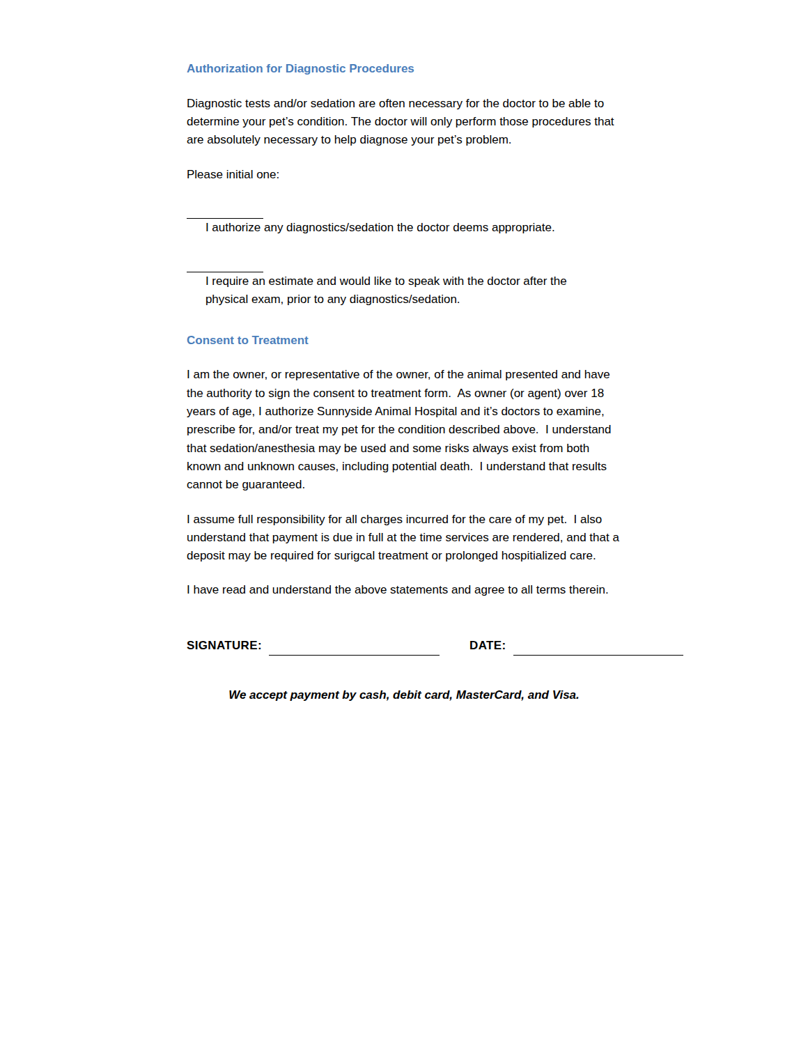Authorization for Diagnostic Procedures
Diagnostic tests and/or sedation are often necessary for the doctor to be able to determine your pet’s condition. The doctor will only perform those procedures that are absolutely necessary to help diagnose your pet’s problem.
Please initial one:
I authorize any diagnostics/sedation the doctor deems appropriate.
I require an estimate and would like to speak with the doctor after the physical exam, prior to any diagnostics/sedation.
Consent to Treatment
I am the owner, or representative of the owner, of the animal presented and have the authority to sign the consent to treatment form. As owner (or agent) over 18 years of age, I authorize Sunnyside Animal Hospital and it’s doctors to examine, prescribe for, and/or treat my pet for the condition described above. I understand that sedation/anesthesia may be used and some risks always exist from both known and unknown causes, including potential death. I understand that results cannot be guaranteed.
I assume full responsibility for all charges incurred for the care of my pet. I also understand that payment is due in full at the time services are rendered, and that a deposit may be required for surigcal treatment or prolonged hospitialized care.
I have read and understand the above statements and agree to all terms therein.
SIGNATURE: DATE:
We accept payment by cash, debit card, MasterCard, and Visa.